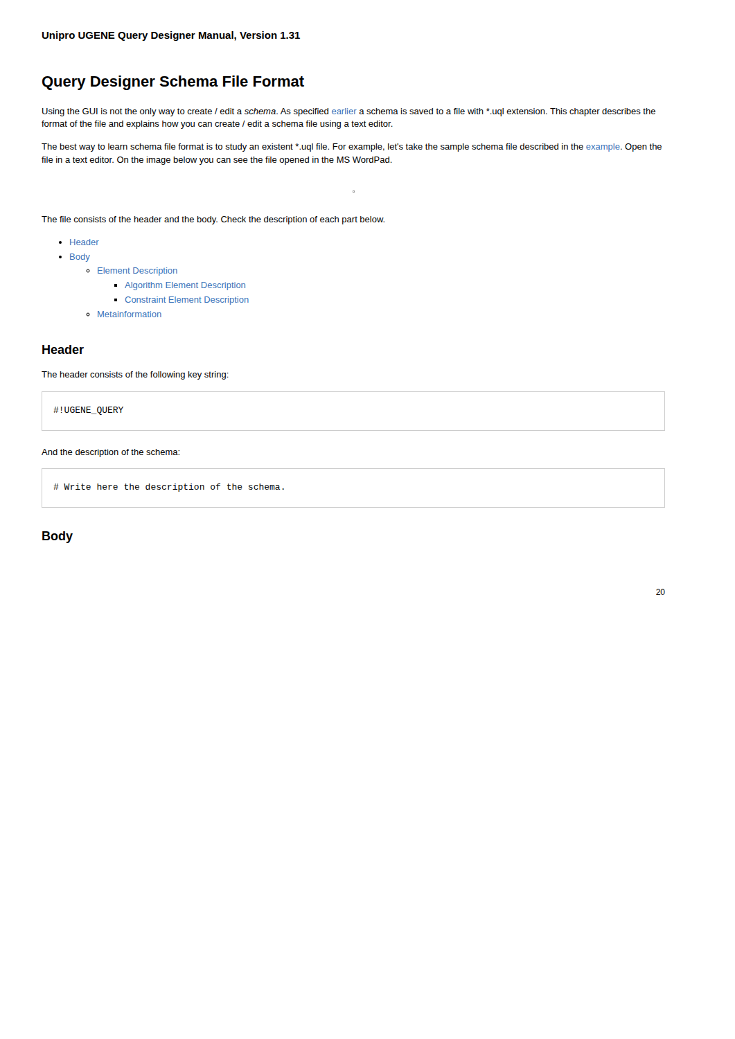Unipro UGENE Query Designer Manual, Version 1.31
Query Designer Schema File Format
Using the GUI is not the only way to create / edit a schema. As specified earlier a schema is saved to a file with *.uql extension. This chapter describes the format of the file and explains how you can create / edit a schema file using a text editor.
The best way to learn schema file format is to study an existent *.uql file. For example, let's take the sample schema file described in the example. Open the file in a text editor. On the image below you can see the file opened in the MS WordPad.
The file consists of the header and the body. Check the description of each part below.
Header
Body
Element Description
Algorithm Element Description
Constraint Element Description
Metainformation
Header
The header consists of the following key string:
#!UGENE_QUERY
And the description of the schema:
# Write here the description of the schema.
Body
20